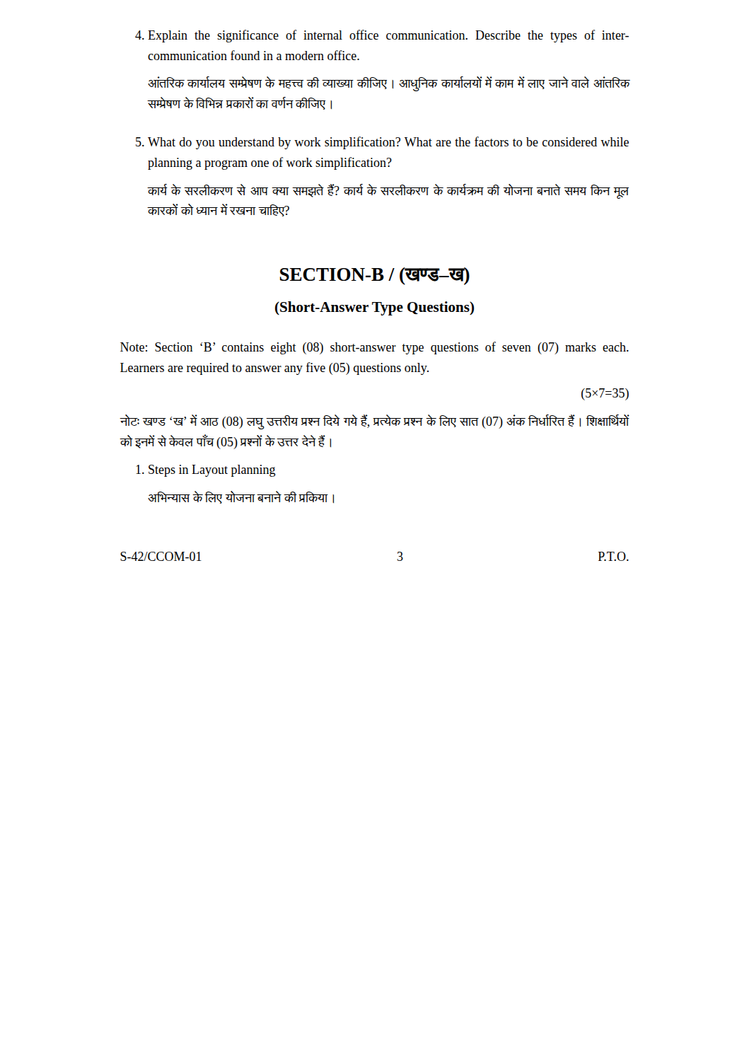Explain the significance of internal office communication. Describe the types of inter-communication found in a modern office.
आंतरिक कार्यालय सम्प्रेषण के महत्त्व की व्याख्या कीजिए। आधुनिक कार्यालयों में काम में लाए जाने वाले आंतरिक सम्प्रेषण के विभिन्न प्रकारों का वर्णन कीजिए।
What do you understand by work simplification? What are the factors to be considered while planning a program one of work simplification?
कार्य के सरलीकरण से आप क्या समझते हैं? कार्य के सरलीकरण के कार्यक्रम की योजना बनाते समय किन मूल कारकों को ध्यान में रखना चाहिए?
SECTION-B / (खण्ड–ख)
(Short-Answer Type Questions)
Note: Section ‘B’ contains eight (08) short-answer type questions of seven (07) marks each. Learners are required to answer any five (05) questions only.
(5×7=35)
नोटः खण्ड ‘ख’ में आठ (08) लघु उत्तरीय प्रश्न दिये गये हैं, प्रत्येक प्रश्न के लिए सात (07) अंक निर्धारित हैं। शिक्षार्थियों को इनमें से केवल पाँच (05) प्रश्नों के उत्तर देने हैं।
Steps in Layout planning
अभिन्यास के लिए योजना बनाने की प्रकिया।
S-42/CCOM-01 3 P.T.O.